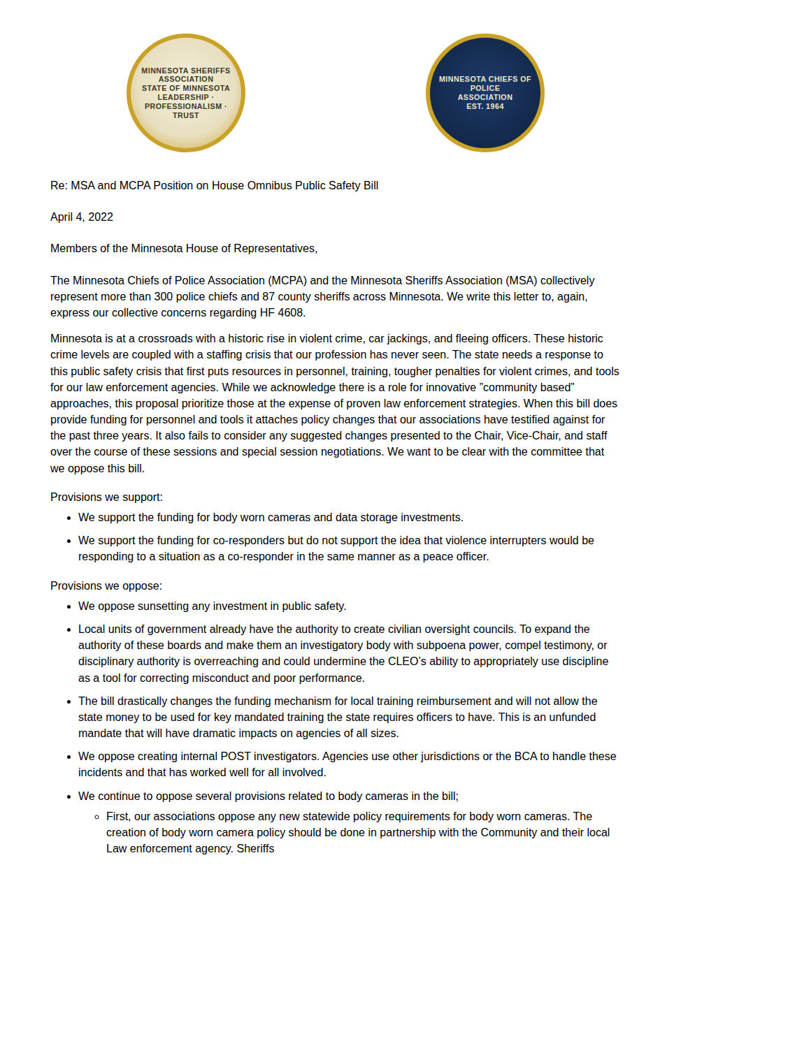MINNESOTA SHERIFFS
ASSOCIATION
STATE OF MINNESOTA
LEADERSHIP · PROFESSIONALISM · TRUST
MINNESOTA CHIEFS OF POLICE
ASSOCIATION
EST. 1964
Re: MSA and MCPA Position on House Omnibus Public Safety Bill
April 4, 2022
Members of the Minnesota House of Representatives,
The Minnesota Chiefs of Police Association (MCPA) and the Minnesota Sheriffs Association (MSA) collectively represent more than 300 police chiefs and 87 county sheriffs across Minnesota. We write this letter to, again, express our collective concerns regarding HF 4608.
Minnesota is at a crossroads with a historic rise in violent crime, car jackings, and fleeing officers. These historic crime levels are coupled with a staffing crisis that our profession has never seen. The state needs a response to this public safety crisis that first puts resources in personnel, training, tougher penalties for violent crimes, and tools for our law enforcement agencies. While we acknowledge there is a role for innovative ”community based” approaches, this proposal prioritize those at the expense of proven law enforcement strategies. When this bill does provide funding for personnel and tools it attaches policy changes that our associations have testified against for the past three years. It also fails to consider any suggested changes presented to the Chair, Vice-Chair, and staff over the course of these sessions and special session negotiations. We want to be clear with the committee that we oppose this bill.
Provisions we support:
We support the funding for body worn cameras and data storage investments.
We support the funding for co-responders but do not support the idea that violence interrupters would be responding to a situation as a co-responder in the same manner as a peace officer.
Provisions we oppose:
We oppose sunsetting any investment in public safety.
Local units of government already have the authority to create civilian oversight councils. To expand the authority of these boards and make them an investigatory body with subpoena power, compel testimony, or disciplinary authority is overreaching and could undermine the CLEO’s ability to appropriately use discipline as a tool for correcting misconduct and poor performance.
The bill drastically changes the funding mechanism for local training reimbursement and will not allow the state money to be used for key mandated training the state requires officers to have. This is an unfunded mandate that will have dramatic impacts on agencies of all sizes.
We oppose creating internal POST investigators. Agencies use other jurisdictions or the BCA to handle these incidents and that has worked well for all involved.
We continue to oppose several provisions related to body cameras in the bill;
First, our associations oppose any new statewide policy requirements for body worn cameras. The creation of body worn camera policy should be done in partnership with the Community and their local Law enforcement agency. Sheriffs